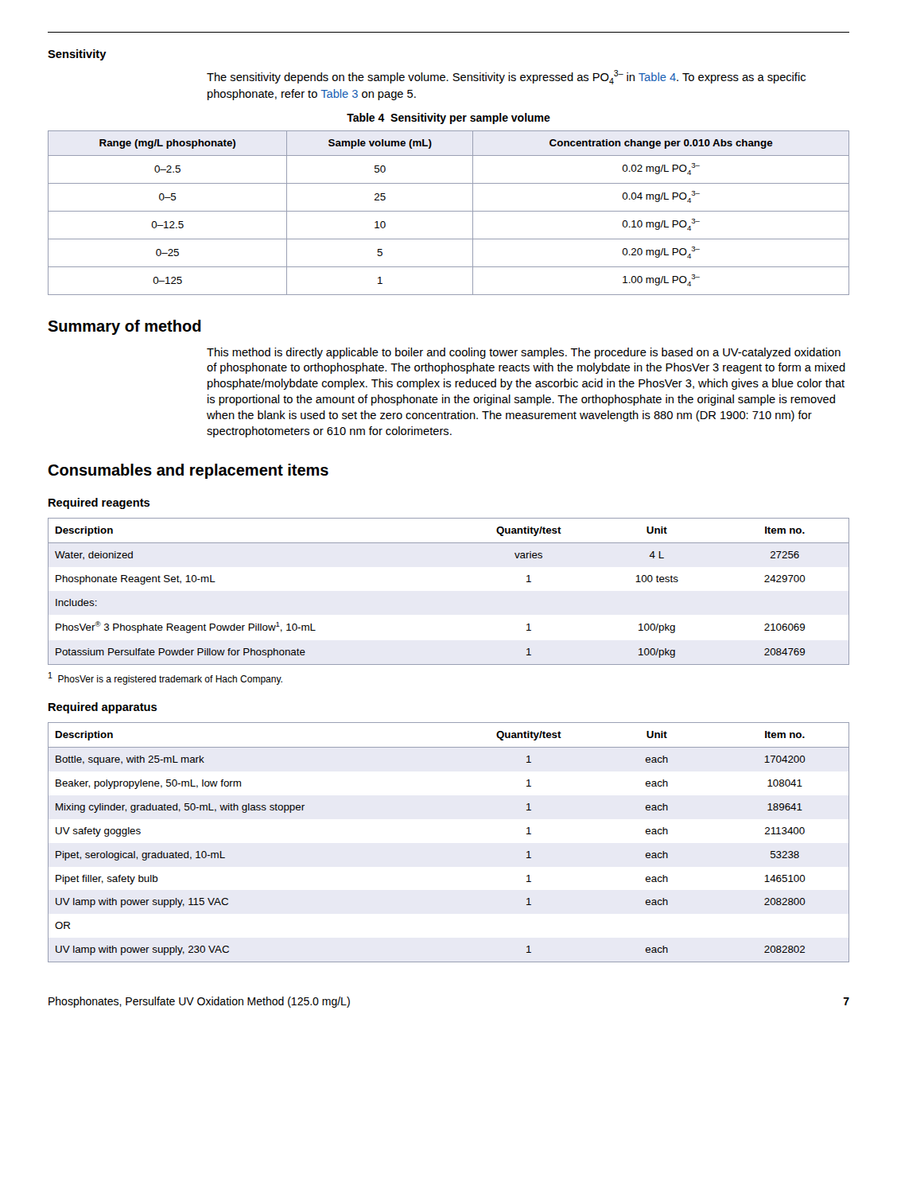Sensitivity
The sensitivity depends on the sample volume. Sensitivity is expressed as PO43– in Table 4. To express as a specific phosphonate, refer to Table 3 on page 5.
Table 4 Sensitivity per sample volume
| Range (mg/L phosphonate) | Sample volume (mL) | Concentration change per 0.010 Abs change |
| --- | --- | --- |
| 0–2.5 | 50 | 0.02 mg/L PO 4 3– |
| 0–5 | 25 | 0.04 mg/L PO 4 3– |
| 0–12.5 | 10 | 0.10 mg/L PO 4 3– |
| 0–25 | 5 | 0.20 mg/L PO 4 3– |
| 0–125 | 1 | 1.00 mg/L PO 4 3– |
Summary of method
This method is directly applicable to boiler and cooling tower samples. The procedure is based on a UV-catalyzed oxidation of phosphonate to orthophosphate. The orthophosphate reacts with the molybdate in the PhosVer 3 reagent to form a mixed phosphate/molybdate complex. This complex is reduced by the ascorbic acid in the PhosVer 3, which gives a blue color that is proportional to the amount of phosphonate in the original sample. The orthophosphate in the original sample is removed when the blank is used to set the zero concentration. The measurement wavelength is 880 nm (DR 1900: 710 nm) for spectrophotometers or 610 nm for colorimeters.
Consumables and replacement items
Required reagents
| Description | Quantity/test | Unit | Item no. |
| --- | --- | --- | --- |
| Water, deionized | varies | 4 L | 27256 |
| Phosphonate Reagent Set, 10-mL | 1 | 100 tests | 2429700 |
| Includes: | | | |
| PhosVer ® 3 Phosphate Reagent Powder Pillow 1 , 10-mL | 1 | 100/pkg | 2106069 |
| Potassium Persulfate Powder Pillow for Phosphonate | 1 | 100/pkg | 2084769 |
1 PhosVer is a registered trademark of Hach Company.
Required apparatus
| Description | Quantity/test | Unit | Item no. |
| --- | --- | --- | --- |
| Bottle, square, with 25-mL mark | 1 | each | 1704200 |
| Beaker, polypropylene, 50-mL, low form | 1 | each | 108041 |
| Mixing cylinder, graduated, 50-mL, with glass stopper | 1 | each | 189641 |
| UV safety goggles | 1 | each | 2113400 |
| Pipet, serological, graduated, 10-mL | 1 | each | 53238 |
| Pipet filler, safety bulb | 1 | each | 1465100 |
| UV lamp with power supply, 115 VAC | 1 | each | 2082800 |
| OR | | | |
| UV lamp with power supply, 230 VAC | 1 | each | 2082802 |
Phosphonates, Persulfate UV Oxidation Method (125.0 mg/L)
7